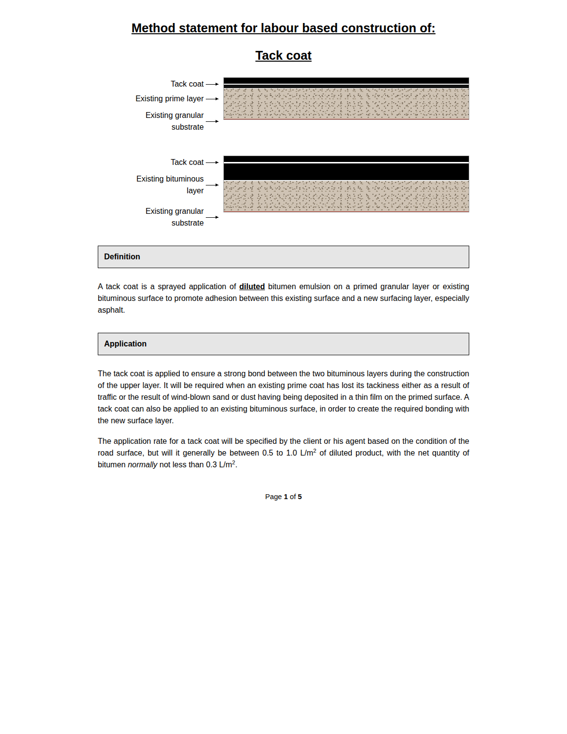Method statement for labour based construction of: Tack coat
| Tack coat Existing prime layer Existing granular substrate | |
| Tack coat Existing bituminous layer Existing granular substrate | |
Definition
A tack coat is a sprayed application of diluted bitumen emulsion on a primed granular layer or existing bituminous surface to promote adhesion between this existing surface and a new surfacing layer, especially asphalt.
Application
The tack coat is applied to ensure a strong bond between the two bituminous layers during the construction of the upper layer. It will be required when an existing prime coat has lost its tackiness either as a result of traffic or the result of wind-blown sand or dust having being deposited in a thin film on the primed surface. A tack coat can also be applied to an existing bituminous surface, in order to create the required bonding with the new surface layer.
The application rate for a tack coat will be specified by the client or his agent based on the condition of the road surface, but will it generally be between 0.5 to 1.0 L/m2 of diluted product, with the net quantity of bitumen normally not less than 0.3 L/m2.
Page 1 of 5